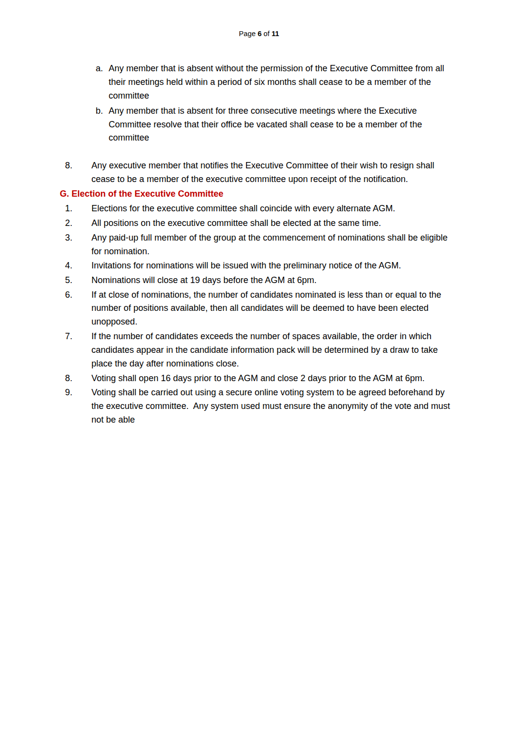Page 6 of 11
Any member that is absent without the permission of the Executive Committee from all their meetings held within a period of six months shall cease to be a member of the committee
Any member that is absent for three consecutive meetings where the Executive Committee resolve that their office be vacated shall cease to be a member of the committee
Any executive member that notifies the Executive Committee of their wish to resign shall cease to be a member of the executive committee upon receipt of the notification.
G. Election of the Executive Committee
Elections for the executive committee shall coincide with every alternate AGM.
All positions on the executive committee shall be elected at the same time.
Any paid-up full member of the group at the commencement of nominations shall be eligible for nomination.
Invitations for nominations will be issued with the preliminary notice of the AGM.
Nominations will close at 19 days before the AGM at 6pm.
If at close of nominations, the number of candidates nominated is less than or equal to the number of positions available, then all candidates will be deemed to have been elected unopposed.
If the number of candidates exceeds the number of spaces available, the order in which candidates appear in the candidate information pack will be determined by a draw to take place the day after nominations close.
Voting shall open 16 days prior to the AGM and close 2 days prior to the AGM at 6pm.
Voting shall be carried out using a secure online voting system to be agreed beforehand by the executive committee. Any system used must ensure the anonymity of the vote and must not be able